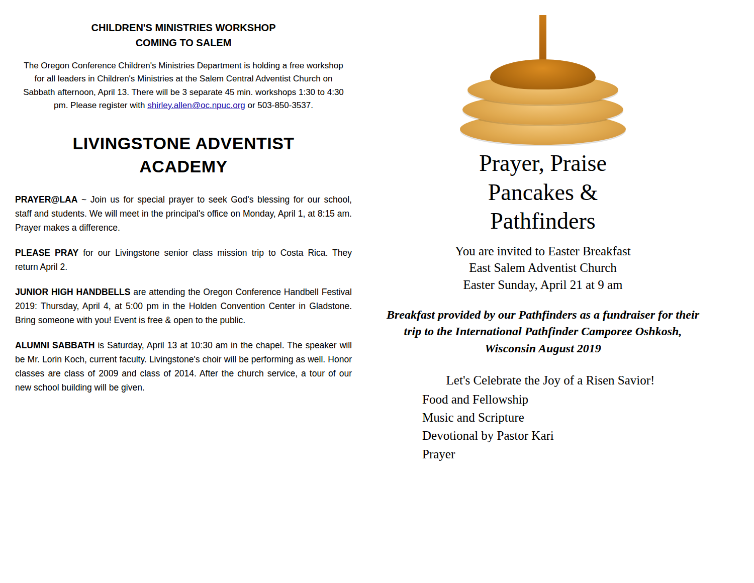CHILDREN'S MINISTRIES WORKSHOP
COMING TO SALEM
The Oregon Conference Children's Ministries Department is holding a free workshop for all leaders in Children's Ministries at the Salem Central Adventist Church on Sabbath afternoon, April 13. There will be 3 separate 45 min. workshops 1:30 to 4:30 pm. Please register with shirley.allen@oc.npuc.org or 503-850-3537.
LIVINGSTONE ADVENTIST
ACADEMY
PRAYER@LAA ~ Join us for special prayer to seek God's blessing for our school, staff and students. We will meet in the principal's office on Monday, April 1, at 8:15 am. Prayer makes a difference.
PLEASE PRAY for our Livingstone senior class mission trip to Costa Rica. They return April 2.
JUNIOR HIGH HANDBELLS are attending the Oregon Conference Handbell Festival 2019: Thursday, April 4, at 5:00 pm in the Holden Convention Center in Gladstone. Bring someone with you! Event is free & open to the public.
ALUMNI SABBATH is Saturday, April 13 at 10:30 am in the chapel. The speaker will be Mr. Lorin Koch, current faculty. Livingstone's choir will be performing as well. Honor classes are class of 2009 and class of 2014. After the church service, a tour of our new school building will be given.
Prayer, Praise
Pancakes &
Pathfinders
You are invited to Easter Breakfast
East Salem Adventist Church
Easter Sunday, April 21 at 9 am
Breakfast provided by our Pathfinders as a fundraiser for their trip to the International Pathfinder Camporee Oshkosh, Wisconsin August 2019
Let's Celebrate the Joy of a Risen Savior!
Food and Fellowship
Music and Scripture
Devotional by Pastor Kari
Prayer